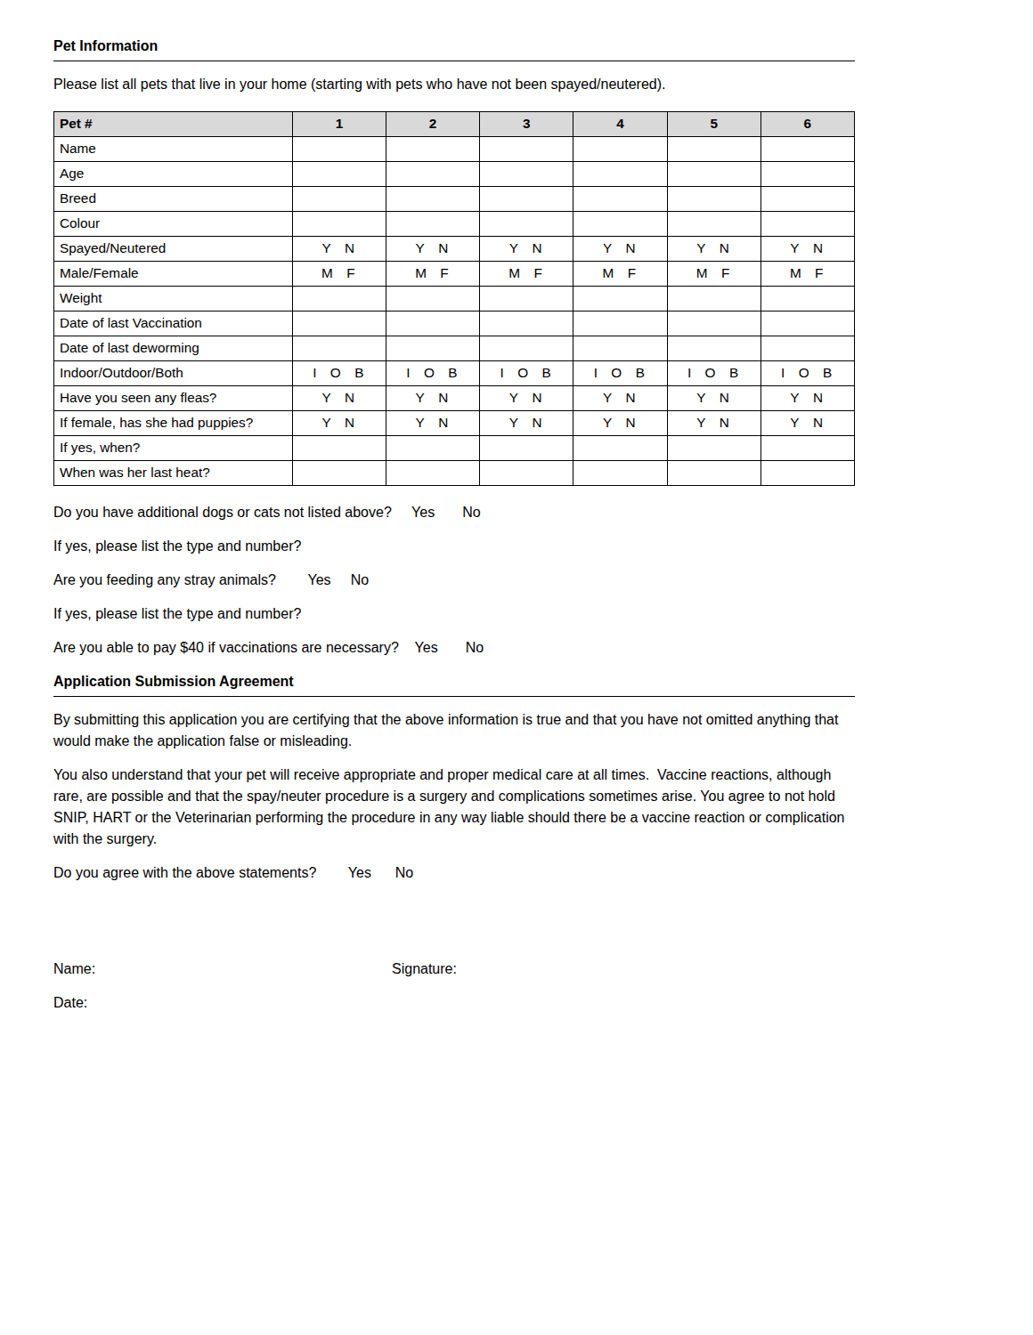Pet Information
Please list all pets that live in your home (starting with pets who have not been spayed/neutered).
| Pet # | 1 | 2 | 3 | 4 | 5 | 6 |
| --- | --- | --- | --- | --- | --- | --- |
| Name | | | | | | |
| Age | | | | | | |
| Breed | | | | | | |
| Colour | | | | | | |
| Spayed/Neutered | Y N | Y N | Y N | Y N | Y N | Y N |
| Male/Female | M F | M F | M F | M F | M F | M F |
| Weight | | | | | | |
| Date of last Vaccination | | | | | | |
| Date of last deworming | | | | | | |
| Indoor/Outdoor/Both | I O B | I O B | I O B | I O B | I O B | I O B |
| Have you seen any fleas? | Y N | Y N | Y N | Y N | Y N | Y N |
| If female, has she had puppies? | Y N | Y N | Y N | Y N | Y N | Y N |
| If yes, when? | | | | | | |
| When was her last heat? | | | | | | |
Do you have additional dogs or cats not listed above? Yes No
If yes, please list the type and number?
Are you feeding any stray animals? Yes No
If yes, please list the type and number?
Are you able to pay $40 if vaccinations are necessary? Yes No
Application Submission Agreement
By submitting this application you are certifying that the above information is true and that you have not omitted anything that would make the application false or misleading.
You also understand that your pet will receive appropriate and proper medical care at all times. Vaccine reactions, although rare, are possible and that the spay/neuter procedure is a surgery and complications sometimes arise. You agree to not hold SNIP, HART or the Veterinarian performing the procedure in any way liable should there be a vaccine reaction or complication with the surgery.
Do you agree with the above statements? Yes No
Name: Signature:
Date: